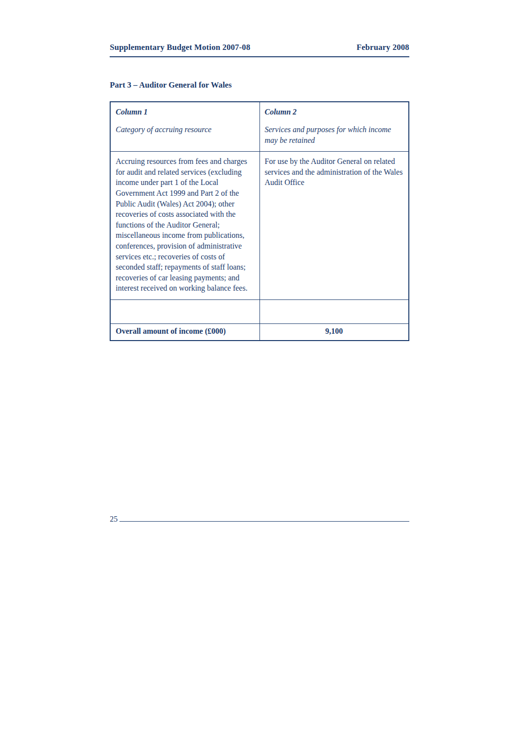Supplementary Budget Motion 2007-08 February 2008
Part 3 – Auditor General for Wales
| Column 1 Category of accruing resource | Column 2 Services and purposes for which income may be retained |
| Accruing resources from fees and charges for audit and related services (excluding income under part 1 of the Local Government Act 1999 and Part 2 of the Public Audit (Wales) Act 2004); other recoveries of costs associated with the functions of the Auditor General; miscellaneous income from publications, conferences, provision of administrative services etc.; recoveries of costs of seconded staff; repayments of staff loans; recoveries of car leasing payments; and interest received on working balance fees. | For use by the Auditor General on related services and the administration of the Wales Audit Office |
| Overall amount of income (£000) | 9,100 |
25